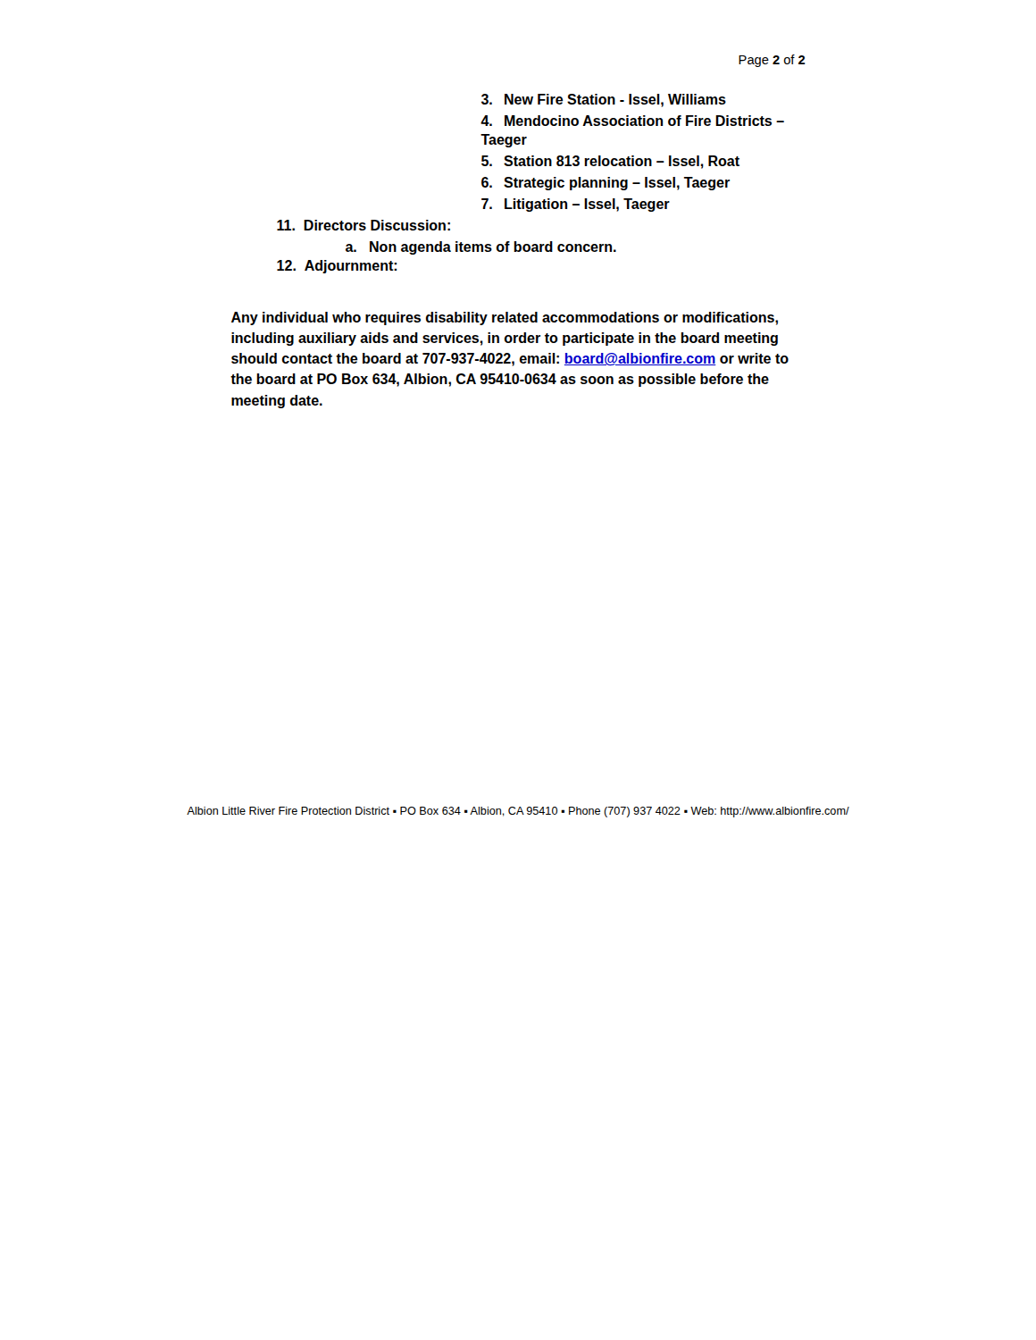Page 2 of 2
3. New Fire Station - Issel, Williams
4. Mendocino Association of Fire Districts – Taeger
5. Station 813 relocation – Issel, Roat
6. Strategic planning – Issel, Taeger
7. Litigation – Issel, Taeger
11. Directors Discussion:
a. Non agenda items of board concern.
12. Adjournment:
Any individual who requires disability related accommodations or modifications, including auxiliary aids and services, in order to participate in the board meeting should contact the board at 707-937-4022, email: board@albionfire.com or write to the board at PO Box 634, Albion, CA 95410-0634 as soon as possible before the meeting date.
Albion Little River Fire Protection District ▪ PO Box 634 ▪ Albion, CA 95410 ▪ Phone (707) 937 4022 ▪ Web: http://www.albionfire.com/